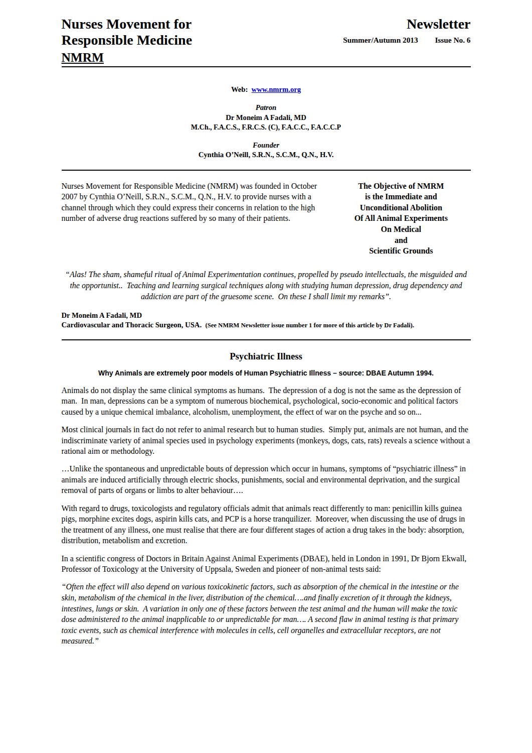Nurses Movement for
Responsible Medicine
NMRM
Newsletter
Summer/Autumn 2013 Issue No. 6
Web: www.nmrm.org
Patron
Dr Moneim A Fadali, MD
M.Ch., F.A.C.S., F.R.C.S. (C), F.A.C.C., F.A.C.C.P
Founder
Cynthia O’Neill, S.R.N., S.C.M., Q.N., H.V.
Nurses Movement for Responsible Medicine (NMRM) was founded in October 2007 by Cynthia O’Neill, S.R.N., S.C.M., Q.N., H.V. to provide nurses with a channel through which they could express their concerns in relation to the high number of adverse drug reactions suffered by so many of their patients.
The Objective of NMRM
is the Immediate and
Unconditional Abolition
Of All Animal Experiments
On Medical
and
Scientific Grounds
“Alas! The sham, shameful ritual of Animal Experimentation continues, propelled by pseudo intellectuals, the misguided and the opportunist.. Teaching and learning surgical techniques along with studying human depression, drug dependency and addiction are part of the gruesome scene. On these I shall limit my remarks”.
Dr Moneim A Fadali, MD
Cardiovascular and Thoracic Surgeon, USA. (See NMRM Newsletter issue number 1 for more of this article by Dr Fadali).
Psychiatric Illness
Why Animals are extremely poor models of Human Psychiatric Illness – source: DBAE Autumn 1994.
Animals do not display the same clinical symptoms as humans. The depression of a dog is not the same as the depression of man. In man, depressions can be a symptom of numerous biochemical, psychological, socio-economic and political factors caused by a unique chemical imbalance, alcoholism, unemployment, the effect of war on the psyche and so on...
Most clinical journals in fact do not refer to animal research but to human studies. Simply put, animals are not human, and the indiscriminate variety of animal species used in psychology experiments (monkeys, dogs, cats, rats) reveals a science without a rational aim or methodology.
…Unlike the spontaneous and unpredictable bouts of depression which occur in humans, symptoms of “psychiatric illness” in animals are induced artificially through electric shocks, punishments, social and environmental deprivation, and the surgical removal of parts of organs or limbs to alter behaviour….
With regard to drugs, toxicologists and regulatory officials admit that animals react differently to man: penicillin kills guinea pigs, morphine excites dogs, aspirin kills cats, and PCP is a horse tranquilizer. Moreover, when discussing the use of drugs in the treatment of any illness, one must realise that there are four different stages of action a drug takes in the body: absorption, distribution, metabolism and excretion.
In a scientific congress of Doctors in Britain Against Animal Experiments (DBAE), held in London in 1991, Dr Bjorn Ekwall, Professor of Toxicology at the University of Uppsala, Sweden and pioneer of non-animal tests said:
“Often the effect will also depend on various toxicokinetic factors, such as absorption of the chemical in the intestine or the skin, metabolism of the chemical in the liver, distribution of the chemical….and finally excretion of it through the kidneys, intestines, lungs or skin. A variation in only one of these factors between the test animal and the human will make the toxic dose administered to the animal inapplicable to or unpredictable for man…. A second flaw in animal testing is that primary toxic events, such as chemical interference with molecules in cells, cell organelles and extracellular receptors, are not measured.”